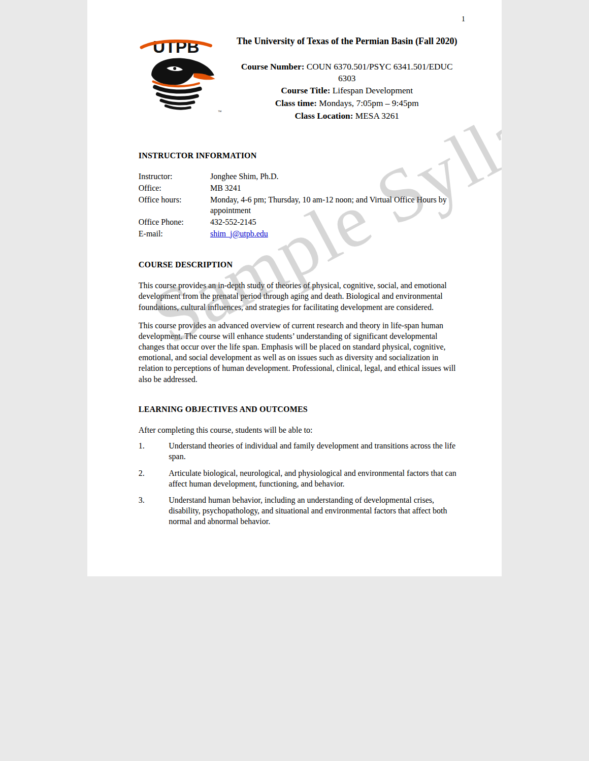1
Sample Syllabus
UTPB ™
The University of Texas of the Permian Basin (Fall 2020)
Course Number: COUN 6370.501/PSYC 6341.501/EDUC 6303
Course Title: Lifespan Development
Class time: Mondays, 7:05pm – 9:45pm
Class Location: MESA 3261
INSTRUCTOR INFORMATION
| Instructor: | Jonghee Shim, Ph.D. |
| Office: | MB 3241 |
| Office hours: | Monday, 4-6 pm; Thursday, 10 am-12 noon; and Virtual Office Hours by appointment |
| Office Phone: | 432-552-2145 |
| E-mail: | shim_j@utpb.edu |
COURSE DESCRIPTION
This course provides an in-depth study of theories of physical, cognitive, social, and emotional development from the prenatal period through aging and death. Biological and environmental foundations, cultural influences, and strategies for facilitating development are considered.
This course provides an advanced overview of current research and theory in life-span human development. The course will enhance students’ understanding of significant developmental changes that occur over the life span. Emphasis will be placed on standard physical, cognitive, emotional, and social development as well as on issues such as diversity and socialization in relation to perceptions of human development. Professional, clinical, legal, and ethical issues will also be addressed.
LEARNING OBJECTIVES AND OUTCOMES
After completing this course, students will be able to:
1. Understand theories of individual and family development and transitions across the life span.
2. Articulate biological, neurological, and physiological and environmental factors that can affect human development, functioning, and behavior.
3. Understand human behavior, including an understanding of developmental crises, disability, psychopathology, and situational and environmental factors that affect both normal and abnormal behavior.